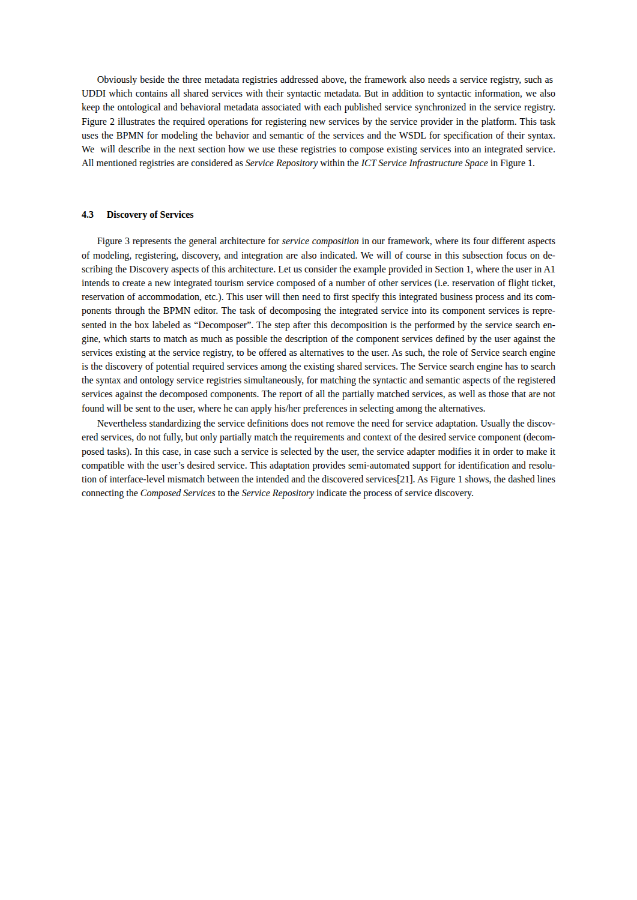Obviously beside the three metadata registries addressed above, the framework also needs a service registry, such as UDDI which contains all shared services with their syntactic metadata. But in addition to syntactic information, we also keep the ontological and behavioral metadata associated with each published service synchronized in the service registry. Figure 2 illustrates the required operations for registering new services by the service provider in the platform. This task uses the BPMN for modeling the behavior and semantic of the services and the WSDL for specification of their syntax. We will describe in the next section how we use these registries to compose existing services into an integrated service. All mentioned registries are considered as Service Repository within the ICT Service Infrastructure Space in Figure 1.
4.3 Discovery of Services
Figure 3 represents the general architecture for service composition in our framework, where its four different aspects of modeling, registering, discovery, and integration are also indicated. We will of course in this subsection focus on describing the Discovery aspects of this architecture. Let us consider the example provided in Section 1, where the user in A1 intends to create a new integrated tourism service composed of a number of other services (i.e. reservation of flight ticket, reservation of accommodation, etc.). This user will then need to first specify this integrated business process and its components through the BPMN editor. The task of decomposing the integrated service into its component services is represented in the box labeled as “Decomposer”. The step after this decomposition is the performed by the service search engine, which starts to match as much as possible the description of the component services defined by the user against the services existing at the service registry, to be offered as alternatives to the user. As such, the role of Service search engine is the discovery of potential required services among the existing shared services. The Service search engine has to search the syntax and ontology service registries simultaneously, for matching the syntactic and semantic aspects of the registered services against the decomposed components. The report of all the partially matched services, as well as those that are not found will be sent to the user, where he can apply his/her preferences in selecting among the alternatives.
Nevertheless standardizing the service definitions does not remove the need for service adaptation. Usually the discovered services, do not fully, but only partially match the requirements and context of the desired service component (decomposed tasks). In this case, in case such a service is selected by the user, the service adapter modifies it in order to make it compatible with the user’s desired service. This adaptation provides semi-automated support for identification and resolution of interface-level mismatch between the intended and the discovered services[21]. As Figure 1 shows, the dashed lines connecting the Composed Services to the Service Repository indicate the process of service discovery.